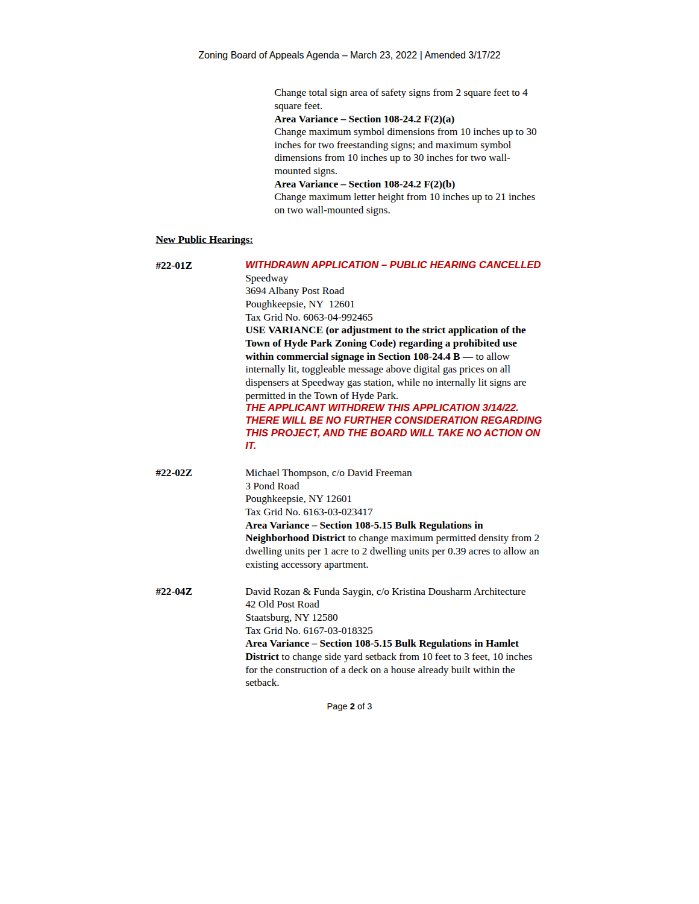Zoning Board of Appeals Agenda – March 23, 2022 | Amended 3/17/22
Change total sign area of safety signs from 2 square feet to 4 square feet.
Area Variance – Section 108-24.2 F(2)(a)
Change maximum symbol dimensions from 10 inches up to 30 inches for two freestanding signs; and maximum symbol dimensions from 10 inches up to 30 inches for two wall-mounted signs.
Area Variance – Section 108-24.2 F(2)(b)
Change maximum letter height from 10 inches up to 21 inches on two wall-mounted signs.
New Public Hearings:
| #22-01Z | WITHDRAWN APPLICATION – PUBLIC HEARING CANCELLED Speedway 3694 Albany Post Road Poughkeepsie, NY 12601 Tax Grid No. 6063-04-992465 USE VARIANCE (or adjustment to the strict application of the Town of Hyde Park Zoning Code) regarding a prohibited use within commercial signage in Section 108-24.4 B — to allow internally lit, toggleable message above digital gas prices on all dispensers at Speedway gas station, while no internally lit signs are permitted in the Town of Hyde Park. THE APPLICANT WITHDREW THIS APPLICATION 3/14/22. THERE WILL BE NO FURTHER CONSIDERATION REGARDING THIS PROJECT, AND THE BOARD WILL TAKE NO ACTION ON IT. |
| #22-02Z | Michael Thompson, c/o David Freeman 3 Pond Road Poughkeepsie, NY 12601 Tax Grid No. 6163-03-023417 Area Variance – Section 108-5.15 Bulk Regulations in Neighborhood District to change maximum permitted density from 2 dwelling units per 1 acre to 2 dwelling units per 0.39 acres to allow an existing accessory apartment. |
| #22-04Z | David Rozan & Funda Saygin, c/o Kristina Dousharm Architecture 42 Old Post Road Staatsburg, NY 12580 Tax Grid No. 6167-03-018325 Area Variance – Section 108-5.15 Bulk Regulations in Hamlet District to change side yard setback from 10 feet to 3 feet, 10 inches for the construction of a deck on a house already built within the setback. |
Page 2 of 3